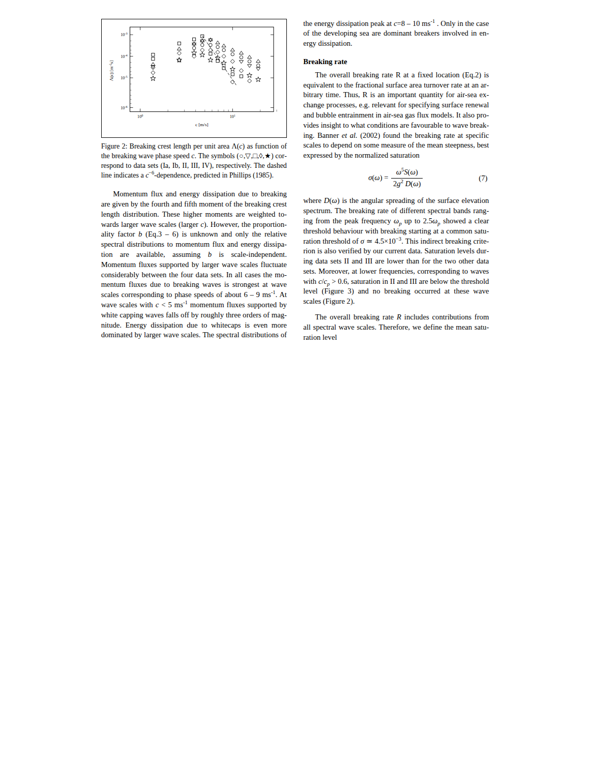10-3 10-4 10-5 10-6 100 101 c [m/s] Λ(c) [m-2s]
Figure 2: Breaking crest length per unit area Λ(c) as function of the breaking wave phase speed c. The symbols (○,▽,□,◊,★) correspond to data sets (Ia, Ib, II, III, IV), respectively. The dashed line indicates a c−6-dependence, predicted in Phillips (1985).
Momentum flux and energy dissipation due to breaking are given by the fourth and fifth moment of the breaking crest length distribution. These higher moments are weighted towards larger wave scales (larger c). However, the proportionality factor b (Eq.3 – 6) is unknown and only the relative spectral distributions to momentum flux and energy dissipation are available, assuming b is scale-independent. Momentum fluxes supported by larger wave scales fluctuate considerably between the four data sets. In all cases the momentum fluxes due to breaking waves is strongest at wave scales corresponding to phase speeds of about 6 – 9 ms-1. At wave scales with c < 5 ms-1 momentum fluxes supported by white capping waves falls off by roughly three orders of magnitude. Energy dissipation due to whitecaps is even more dominated by larger wave scales. The spectral distributions of the energy dissipation peak at c=8 – 10 ms-1 . Only in the case of the developing sea are dominant breakers involved in energy dissipation.
Breaking rate
The overall breaking rate R at a fixed location (Eq.2) is equivalent to the fractional surface area turnover rate at an arbitrary time. Thus, R is an important quantity for air-sea exchange processes, e.g. relevant for specifying surface renewal and bubble entrainment in air-sea gas flux models. It also provides insight to what conditions are favourable to wave breaking. Banner et al. (2002) found the breaking rate at specific scales to depend on some measure of the mean steepness, best expressed by the normalized saturation
σ(ω) = ω5S(ω) 2g2 D(ω) (7)
where D(ω) is the angular spreading of the surface elevation spectrum. The breaking rate of different spectral bands ranging from the peak frequency ωp up to 2.5ωp showed a clear threshold behaviour with breaking starting at a common saturation threshold of σ ≃ 4.5×10−3. This indirect breaking criterion is also verified by our current data. Saturation levels during data sets II and III are lower than for the two other data sets. Moreover, at lower frequencies, corresponding to waves with c/cp > 0.6, saturation in II and III are below the threshold level (Figure 3) and no breaking occurred at these wave scales (Figure 2).
The overall breaking rate R includes contributions from all spectral wave scales. Therefore, we define the mean saturation level